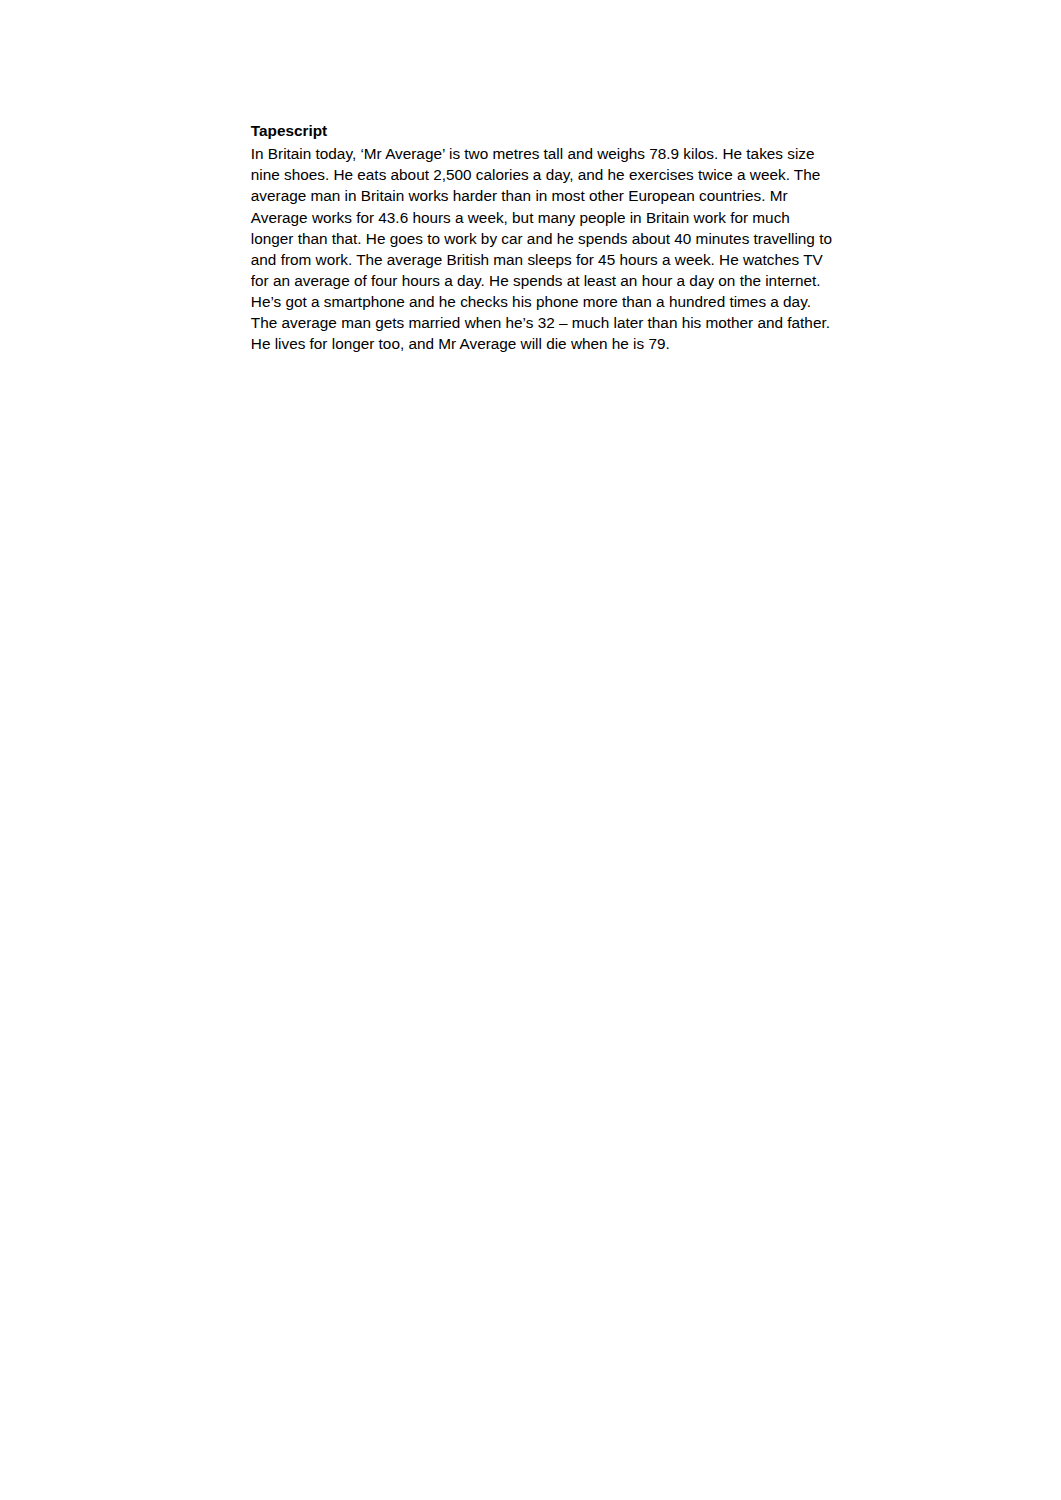Tapescript
In Britain today, ‘Mr Average’ is two metres tall and weighs 78.9 kilos. He takes size nine shoes. He eats about 2,500 calories a day, and he exercises twice a week. The average man in Britain works harder than in most other European countries. Mr Average works for 43.6 hours a week, but many people in Britain work for much longer than that. He goes to work by car and he spends about 40 minutes travelling to and from work. The average British man sleeps for 45 hours a week. He watches TV for an average of four hours a day. He spends at least an hour a day on the internet. He’s got a smartphone and he checks his phone more than a hundred times a day. The average man gets married when he’s 32 – much later than his mother and father. He lives for longer too, and Mr Average will die when he is 79.